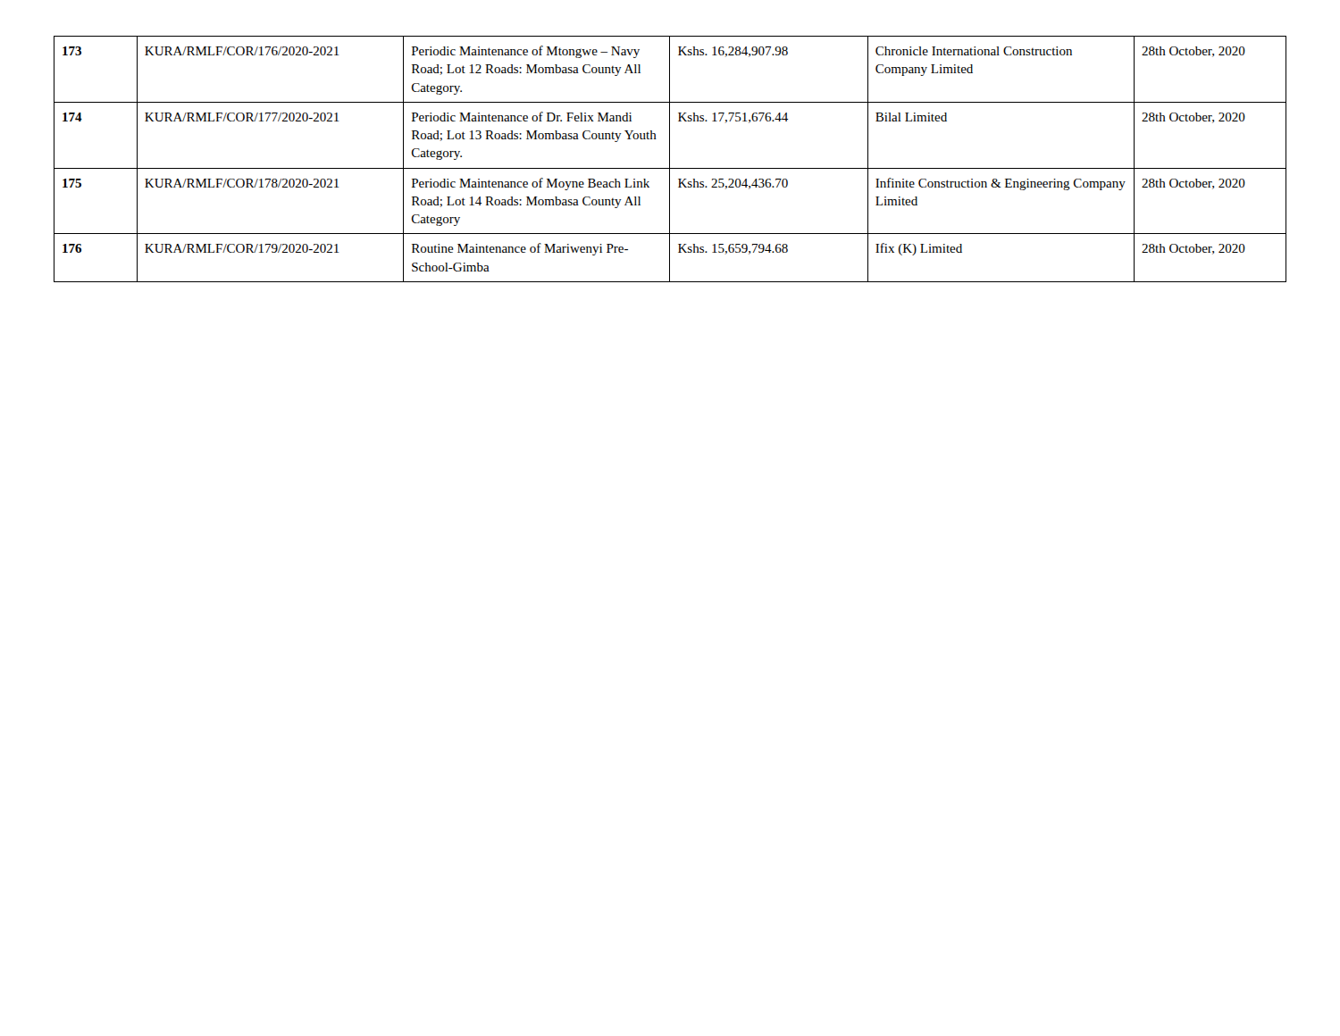| 173 | KURA/RMLF/COR/176/2020-2021 | Periodic Maintenance of Mtongwe – Navy Road; Lot 12 Roads: Mombasa County All Category. | Kshs. 16,284,907.98 | Chronicle International Construction Company Limited | 28th October, 2020 |
| 174 | KURA/RMLF/COR/177/2020-2021 | Periodic Maintenance of Dr. Felix Mandi Road; Lot 13 Roads: Mombasa County Youth Category. | Kshs. 17,751,676.44 | Bilal Limited | 28th October, 2020 |
| 175 | KURA/RMLF/COR/178/2020-2021 | Periodic Maintenance of Moyne Beach Link Road; Lot 14 Roads: Mombasa County All Category | Kshs. 25,204,436.70 | Infinite Construction & Engineering Company Limited | 28th October, 2020 |
| 176 | KURA/RMLF/COR/179/2020-2021 | Routine Maintenance of Mariwenyi Pre-School-Gimba | Kshs. 15,659,794.68 | Ifix (K) Limited | 28th October, 2020 |